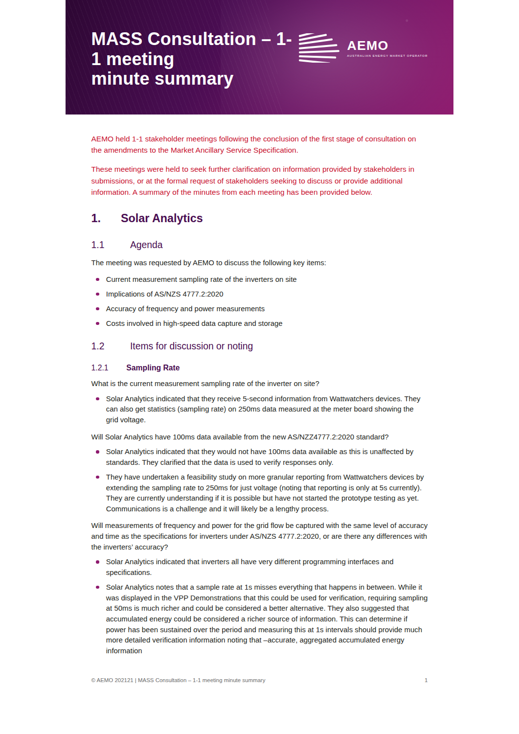MASS Consultation – 1-1 meeting
minute summary
AEMO AUSTRALIAN ENERGY MARKET OPERATOR
AEMO held 1-1 stakeholder meetings following the conclusion of the first stage of consultation on the amendments to the Market Ancillary Service Specification.
These meetings were held to seek further clarification on information provided by stakeholders in submissions, or at the formal request of stakeholders seeking to discuss or provide additional information. A summary of the minutes from each meeting has been provided below.
1. Solar Analytics
1.1 Agenda
The meeting was requested by AEMO to discuss the following key items:
Current measurement sampling rate of the inverters on site
Implications of AS/NZS 4777.2:2020
Accuracy of frequency and power measurements
Costs involved in high-speed data capture and storage
1.2 Items for discussion or noting
1.2.1 Sampling Rate
What is the current measurement sampling rate of the inverter on site?
Solar Analytics indicated that they receive 5-second information from Wattwatchers devices. They can also get statistics (sampling rate) on 250ms data measured at the meter board showing the grid voltage.
Will Solar Analytics have 100ms data available from the new AS/NZZ4777.2:2020 standard?
Solar Analytics indicated that they would not have 100ms data available as this is unaffected by standards. They clarified that the data is used to verify responses only.
They have undertaken a feasibility study on more granular reporting from Wattwatchers devices by extending the sampling rate to 250ms for just voltage (noting that reporting is only at 5s currently). They are currently understanding if it is possible but have not started the prototype testing as yet. Communications is a challenge and it will likely be a lengthy process.
Will measurements of frequency and power for the grid flow be captured with the same level of accuracy and time as the specifications for inverters under AS/NZS 4777.2:2020, or are there any differences with the inverters’ accuracy?
Solar Analytics indicated that inverters all have very different programming interfaces and specifications.
Solar Analytics notes that a sample rate at 1s misses everything that happens in between. While it was displayed in the VPP Demonstrations that this could be used for verification, requiring sampling at 50ms is much richer and could be considered a better alternative. They also suggested that accumulated energy could be considered a richer source of information. This can determine if power has been sustained over the period and measuring this at 1s intervals should provide much more detailed verification information noting that –accurate, aggregated accumulated energy information
© AEMO 202121 | MASS Consultation – 1-1 meeting minute summary 1